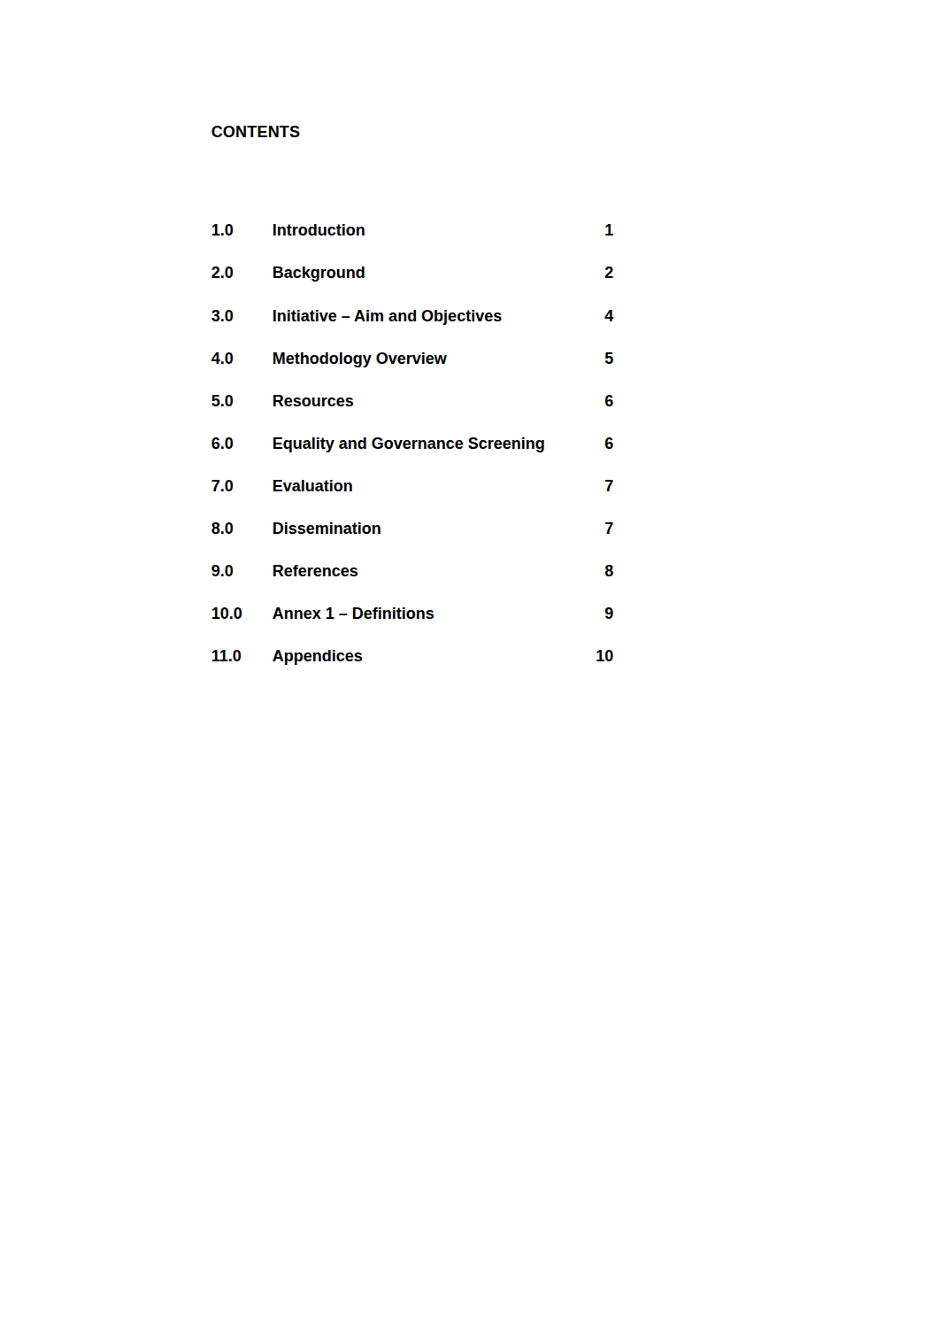CONTENTS
| 1.0 | Introduction | 1 |
| 2.0 | Background | 2 |
| 3.0 | Initiative – Aim and Objectives | 4 |
| 4.0 | Methodology Overview | 5 |
| 5.0 | Resources | 6 |
| 6.0 | Equality and Governance Screening | 6 |
| 7.0 | Evaluation | 7 |
| 8.0 | Dissemination | 7 |
| 9.0 | References | 8 |
| 10.0 | Annex 1 – Definitions | 9 |
| 11.0 | Appendices | 10 |